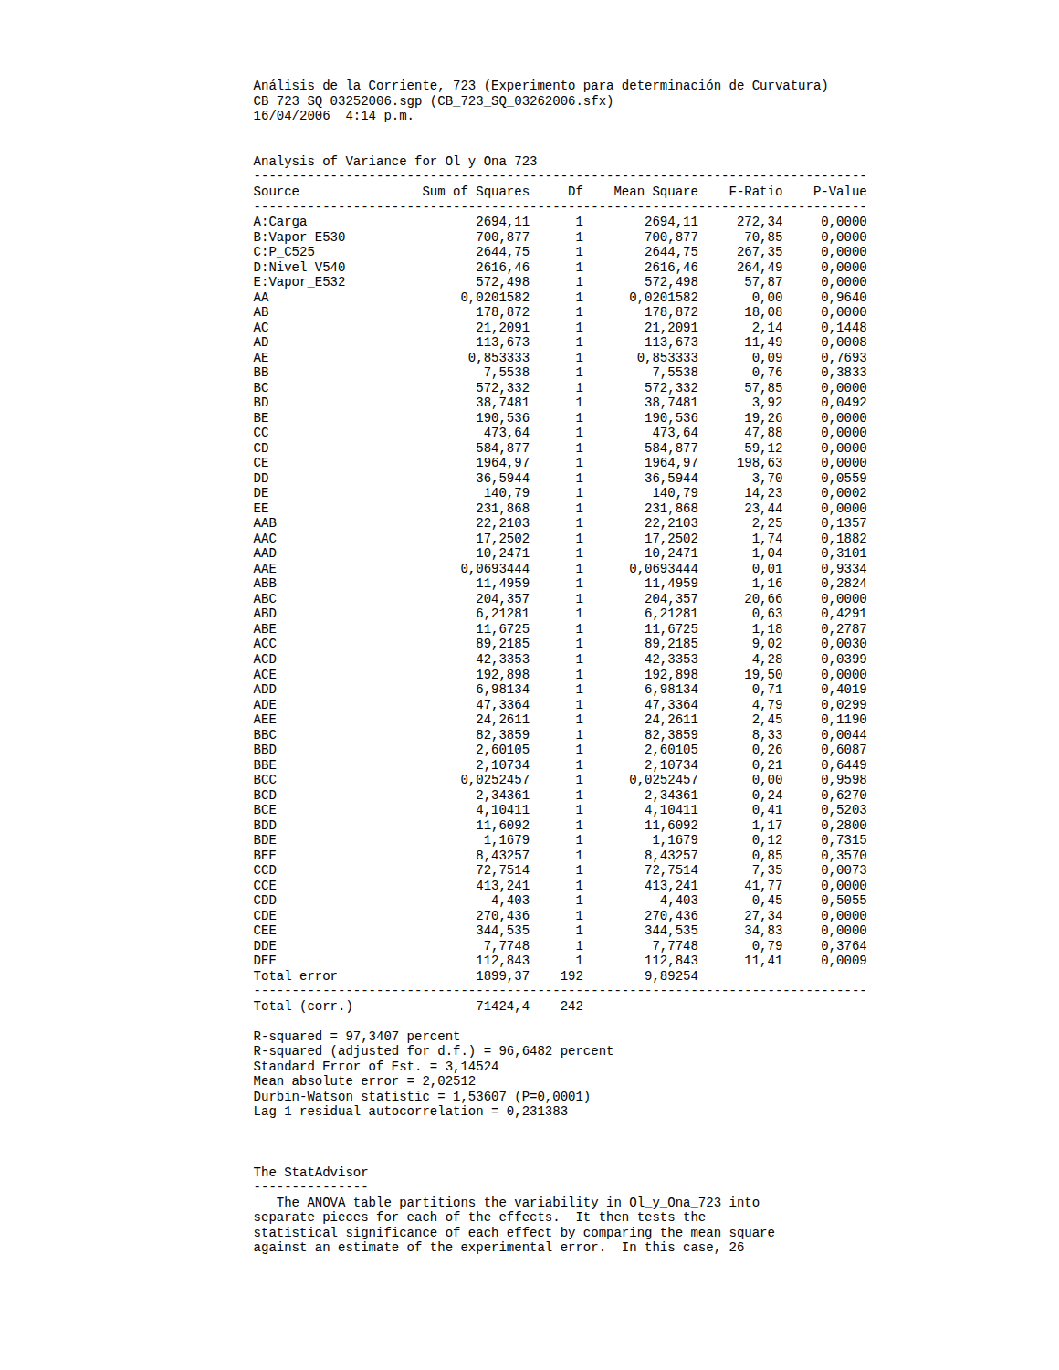Análisis de la Corriente, 723 (Experimento para determinación de Curvatura)
CB 723 SQ 03252006.sgp (CB_723_SQ_03262006.sfx)
16/04/2006  4:14 p.m.


Analysis of Variance for Ol y Ona 723
--------------------------------------------------------------------------------
Source                Sum of Squares     Df    Mean Square    F-Ratio    P-Value
--------------------------------------------------------------------------------
A:Carga                      2694,11      1        2694,11     272,34     0,0000
B:Vapor E530                 700,877      1        700,877      70,85     0,0000
C:P_C525                     2644,75      1        2644,75     267,35     0,0000
D:Nivel V540                 2616,46      1        2616,46     264,49     0,0000
E:Vapor_E532                 572,498      1        572,498      57,87     0,0000
AA                         0,0201582      1      0,0201582       0,00     0,9640
AB                           178,872      1        178,872      18,08     0,0000
AC                           21,2091      1        21,2091       2,14     0,1448
AD                           113,673      1        113,673      11,49     0,0008
AE                          0,853333      1       0,853333       0,09     0,7693
BB                            7,5538      1         7,5538       0,76     0,3833
BC                           572,332      1        572,332      57,85     0,0000
BD                           38,7481      1        38,7481       3,92     0,0492
BE                           190,536      1        190,536      19,26     0,0000
CC                            473,64      1         473,64      47,88     0,0000
CD                           584,877      1        584,877      59,12     0,0000
CE                           1964,97      1        1964,97     198,63     0,0000
DD                           36,5944      1        36,5944       3,70     0,0559
DE                            140,79      1         140,79      14,23     0,0002
EE                           231,868      1        231,868      23,44     0,0000
AAB                          22,2103      1        22,2103       2,25     0,1357
AAC                          17,2502      1        17,2502       1,74     0,1882
AAD                          10,2471      1        10,2471       1,04     0,3101
AAE                        0,0693444      1      0,0693444       0,01     0,9334
ABB                          11,4959      1        11,4959       1,16     0,2824
ABC                          204,357      1        204,357      20,66     0,0000
ABD                          6,21281      1        6,21281       0,63     0,4291
ABE                          11,6725      1        11,6725       1,18     0,2787
ACC                          89,2185      1        89,2185       9,02     0,0030
ACD                          42,3353      1        42,3353       4,28     0,0399
ACE                          192,898      1        192,898      19,50     0,0000
ADD                          6,98134      1        6,98134       0,71     0,4019
ADE                          47,3364      1        47,3364       4,79     0,0299
AEE                          24,2611      1        24,2611       2,45     0,1190
BBC                          82,3859      1        82,3859       8,33     0,0044
BBD                          2,60105      1        2,60105       0,26     0,6087
BBE                          2,10734      1        2,10734       0,21     0,6449
BCC                        0,0252457      1      0,0252457       0,00     0,9598
BCD                          2,34361      1        2,34361       0,24     0,6270
BCE                          4,10411      1        4,10411       0,41     0,5203
BDD                          11,6092      1        11,6092       1,17     0,2800
BDE                           1,1679      1         1,1679       0,12     0,7315
BEE                          8,43257      1        8,43257       0,85     0,3570
CCD                          72,7514      1        72,7514       7,35     0,0073
CCE                          413,241      1        413,241      41,77     0,0000
CDD                            4,403      1          4,403       0,45     0,5055
CDE                          270,436      1        270,436      27,34     0,0000
CEE                          344,535      1        344,535      34,83     0,0000
DDE                           7,7748      1         7,7748       0,79     0,3764
DEE                          112,843      1        112,843      11,41     0,0009
Total error                  1899,37    192        9,89254
--------------------------------------------------------------------------------
Total (corr.)                71424,4    242

R-squared = 97,3407 percent
R-squared (adjusted for d.f.) = 96,6482 percent
Standard Error of Est. = 3,14524
Mean absolute error = 2,02512
Durbin-Watson statistic = 1,53607 (P=0,0001)
Lag 1 residual autocorrelation = 0,231383



The StatAdvisor
---------------
   The ANOVA table partitions the variability in Ol_y_Ona_723 into
separate pieces for each of the effects.  It then tests the
statistical significance of each effect by comparing the mean square
against an estimate of the experimental error.  In this case, 26